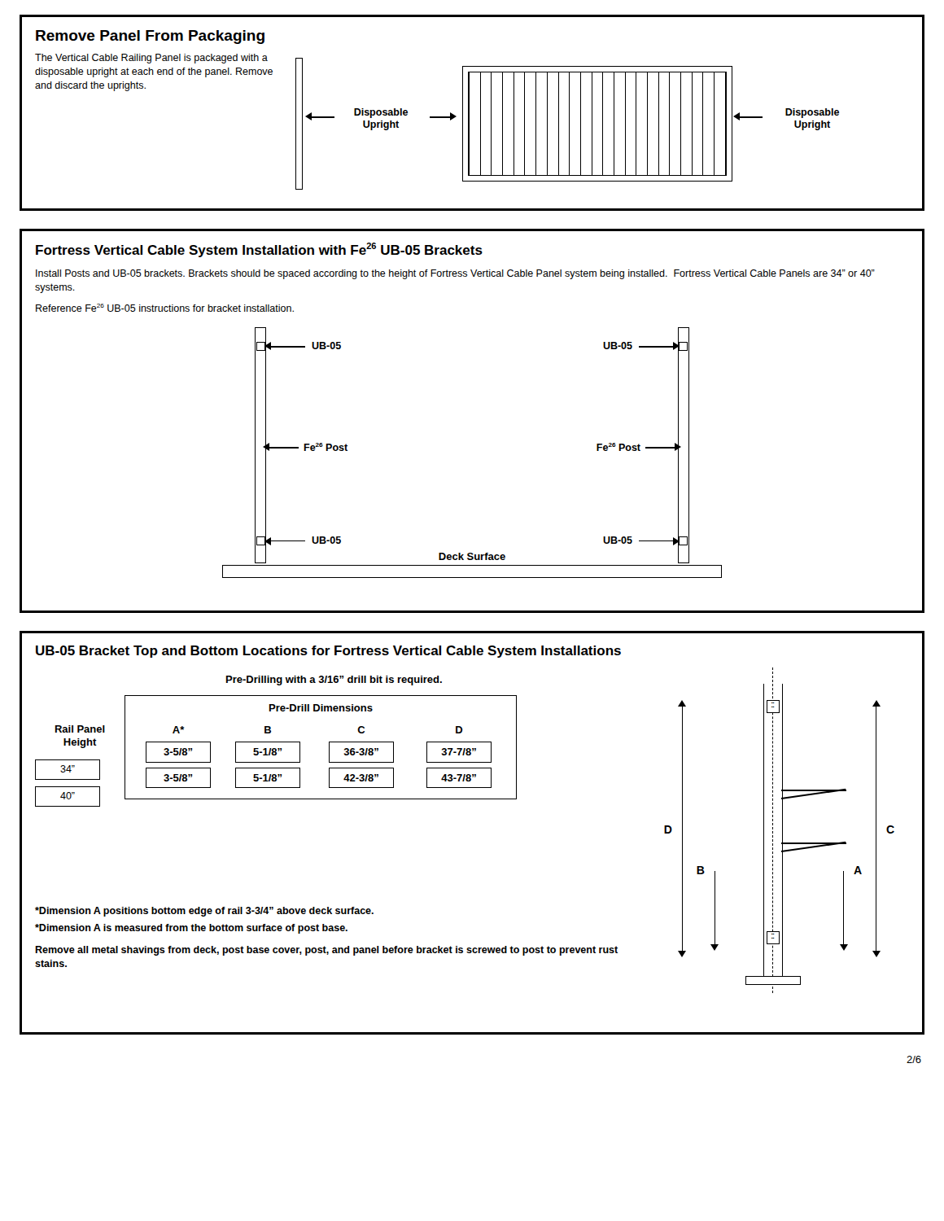Remove Panel From Packaging
The Vertical Cable Railing Panel is packaged with a disposable upright at each end of the panel. Remove and discard the uprights.
Disposable
Upright
Disposable
Upright
Fortress Vertical Cable System Installation with Fe26 UB-05 Brackets
Install Posts and UB-05 brackets. Brackets should be spaced according to the height of Fortress Vertical Cable Panel system being installed. Fortress Vertical Cable Panels are 34” or 40” systems.
Reference Fe26 UB-05 instructions for bracket installation.
UB-05
UB-05
Fe26 Post
Fe26 Post
UB-05
UB-05
Deck Surface
UB-05 Bracket Top and Bottom Locations for Fortress Vertical Cable System Installations
Pre-Drilling with a 3/16” drill bit is required.
Rail Panel
Height
34”
40”
Pre-Drill Dimensions
| A* | B | C | D |
| --- | --- | --- | --- |
| 3-5/8” | 5-1/8” | 36-3/8” | 37-7/8” |
| 3-5/8” | 5-1/8” | 42-3/8” | 43-7/8” |
*Dimension A positions bottom edge of rail 3-3/4” above deck surface.
*Dimension A is measured from the bottom surface of post base.
Remove all metal shavings from deck, post base cover, post, and panel before bracket is screwed to post to prevent rust stains.
D
C
B
A
2/6